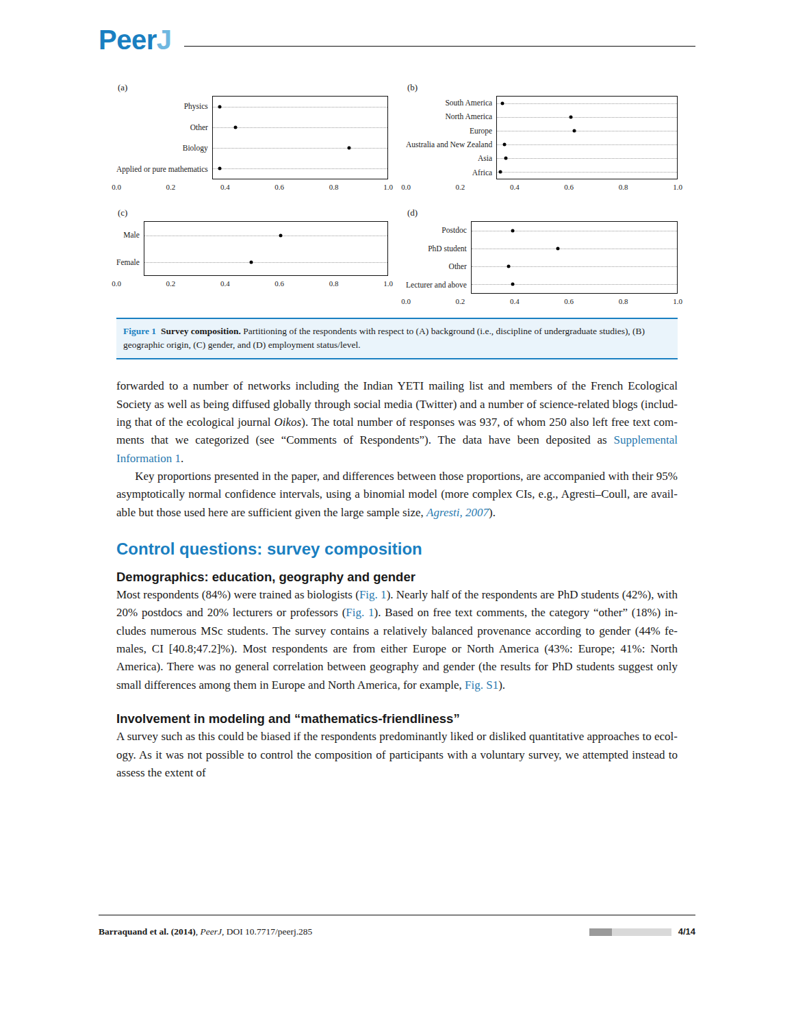PeerJ
(a)
Physics Other Biology Applied or pure mathematics
0.0 0.2 0.4 0.6 0.8 1.0
(b)
South America North America Europe Australia and New Zealand Asia Africa
0.0 0.2 0.4 0.6 0.8 1.0
(c)
Male Female
0.0 0.2 0.4 0.6 0.8 1.0
(d)
Postdoc PhD student Other Lecturer and above
0.0 0.2 0.4 0.6 0.8 1.0
Figure 1 Survey composition. Partitioning of the respondents with respect to (A) background (i.e., discipline of undergraduate studies), (B) geographic origin, (C) gender, and (D) employment status/level.
forwarded to a number of networks including the Indian YETI mailing list and members of the French Ecological Society as well as being diffused globally through social media (Twitter) and a number of science-related blogs (including that of the ecological journal Oikos). The total number of responses was 937, of whom 250 also left free text comments that we categorized (see “Comments of Respondents”). The data have been deposited as Supplemental Information 1.
Key proportions presented in the paper, and differences between those proportions, are accompanied with their 95% asymptotically normal confidence intervals, using a binomial model (more complex CIs, e.g., Agresti–Coull, are available but those used here are sufficient given the large sample size, Agresti, 2007).
Control questions: survey composition
Demographics: education, geography and gender
Most respondents (84%) were trained as biologists (Fig. 1). Nearly half of the respondents are PhD students (42%), with 20% postdocs and 20% lecturers or professors (Fig. 1). Based on free text comments, the category “other” (18%) includes numerous MSc students. The survey contains a relatively balanced provenance according to gender (44% females, CI [40.8;47.2]%). Most respondents are from either Europe or North America (43%: Europe; 41%: North America). There was no general correlation between geography and gender (the results for PhD students suggest only small differences among them in Europe and North America, for example, Fig. S1).
Involvement in modeling and “mathematics-friendliness”
A survey such as this could be biased if the respondents predominantly liked or disliked quantitative approaches to ecology. As it was not possible to control the composition of participants with a voluntary survey, we attempted instead to assess the extent of
Barraquand et al. (2014), PeerJ, DOI 10.7717/peerj.285
4/14